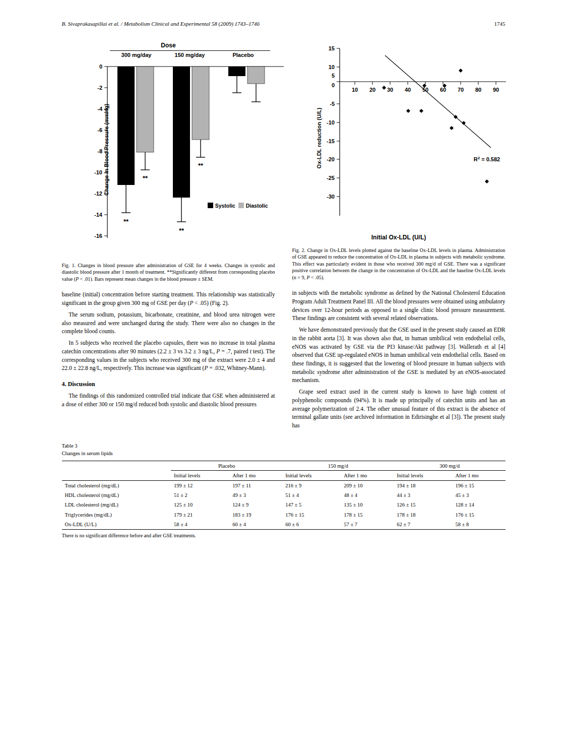B. Sivaprakasapillai et al. / Metabolism Clinical and Experimental 58 (2009) 1743–1746
1745
Dose
300 mg/day
150 mg/day
Placebo
Change in Blood Pressure (mmHg)
0 -2 -4 -6 -8 -10 -12 -14 -16 ** ** ** **
Systolic Diastolic
Fig. 1. Changes in blood pressure after administration of GSE for 4 weeks. Changes in systolic and diastolic blood pressure after 1 month of treatment. **Significantly different from corresponding placebo value (P < .01). Bars represent mean changes in the blood pressure ± SEM.
baseline (initial) concentration before starting treatment. This relationship was statistically significant in the group given 300 mg of GSE per day (P < .05) (Fig. 2).
The serum sodium, potassium, bicarbonate, creatinine, and blood urea nitrogen were also measured and were unchanged during the study. There were also no changes in the complete blood counts.
In 5 subjects who received the placebo capsules, there was no increase in total plasma catechin concentrations after 90 minutes (2.2 ± 3 vs 3.2 ± 3 ng/L, P = .7, paired t test). The corresponding values in the subjects who received 300 mg of the extract were 2.0 ± 4 and 22.0 ± 22.8 ng/L, respectively. This increase was significant (P = .032, Whitney-Mann).
4. Discussion
The findings of this randomized controlled trial indicate that GSE when administered at a dose of either 300 or 150 mg/d reduced both systolic and diastolic blood pressures
Ox-LDL reduction (U/L)
15 10 5 -5 -10 -15 -20 -25 -30 0 10 20 30 40 50 60 70 80 90 R2 = 0.582
Initial Ox-LDL (U/L)
Fig. 2. Change in Ox-LDL levels plotted against the baseline Ox-LDL levels in plasma. Administration of GSE appeared to reduce the concentration of Ox-LDL in plasma in subjects with metabolic syndrome. This effect was particularly evident in those who received 300 mg/d of GSE. There was a significant positive correlation between the change in the concentration of Ox-LDL and the baseline Ox-LDL levels (n = 9, P < .05).
in subjects with the metabolic syndrome as defined by the National Cholesterol Education Program Adult Treatment Panel III. All the blood pressures were obtained using ambulatory devices over 12-hour periods as opposed to a single clinic blood pressure measurement. These findings are consistent with several related observations.
We have demonstrated previously that the GSE used in the present study caused an EDR in the rabbit aorta [3]. It was shown also that, in human umbilical vein endothelial cells, eNOS was activated by GSE via the PI3 kinase/Akt pathway [3]. Wallerath et al [4] observed that GSE up-regulated eNOS in human umbilical vein endothelial cells. Based on these findings, it is suggested that the lowering of blood pressure in human subjects with metabolic syndrome after administration of the GSE is mediated by an eNOS-associated mechanism.
Grape seed extract used in the current study is known to have high content of polyphenolic compounds (94%). It is made up principally of catechin units and has an average polymerization of 2.4. The other unusual feature of this extract is the absence of terminal gallate units (see archived information in Edirisinghe et al [3]). The present study has
Table 3
Changes in serum lipids
| | Placebo | 150 mg/d | 300 mg/d |
| --- | --- | --- | --- |
| | Initial levels | After 1 mo | Initial levels | After 1 mo | Initial levels | After 1 mo |
| Total cholesterol (mg/dL) | 199 ± 12 | 197 ± 11 | 216 ± 9 | 209 ± 10 | 194 ± 18 | 196 ± 15 |
| HDL cholesterol (mg/dL) | 51 ± 2 | 49 ± 3 | 51 ± 4 | 48 ± 4 | 44 ± 3 | 45 ± 3 |
| LDL cholesterol (mg/dL) | 125 ± 10 | 124 ± 9 | 147 ± 5 | 135 ± 10 | 126 ± 15 | 128 ± 14 |
| Triglycerides (mg/dL) | 179 ± 21 | 183 ± 19 | 176 ± 15 | 178 ± 15 | 178 ± 18 | 176 ± 15 |
| Ox-LDL (U/L) | 58 ± 4 | 60 ± 4 | 60 ± 6 | 57 ± 7 | 62 ± 7 | 58 ± 8 |
There is no significant difference before and after GSE treatments.